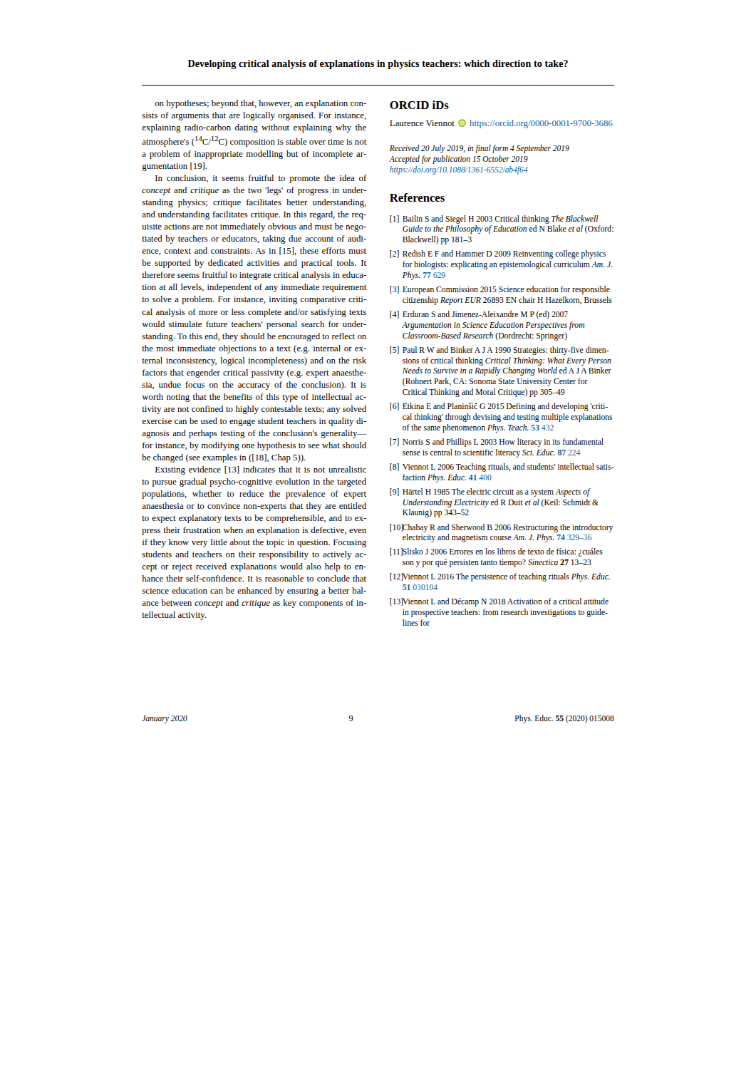Developing critical analysis of explanations in physics teachers: which direction to take?
on hypotheses; beyond that, however, an explanation consists of arguments that are logically organised. For instance, explaining radio-carbon dating without explaining why the atmosphere's (14C/12C) composition is stable over time is not a problem of inappropriate modelling but of incomplete argumentation [19].
In conclusion, it seems fruitful to promote the idea of concept and critique as the two 'legs' of progress in understanding physics; critique facilitates better understanding, and understanding facilitates critique. In this regard, the requisite actions are not immediately obvious and must be negotiated by teachers or educators, taking due account of audience, context and constraints. As in [15], these efforts must be supported by dedicated activities and practical tools. It therefore seems fruitful to integrate critical analysis in education at all levels, independent of any immediate requirement to solve a problem. For instance, inviting comparative critical analysis of more or less complete and/or satisfying texts would stimulate future teachers' personal search for understanding. To this end, they should be encouraged to reflect on the most immediate objections to a text (e.g. internal or external inconsistency, logical incompleteness) and on the risk factors that engender critical passivity (e.g. expert anaesthesia, undue focus on the accuracy of the conclusion). It is worth noting that the benefits of this type of intellectual activity are not confined to highly contestable texts; any solved exercise can be used to engage student teachers in quality diagnosis and perhaps testing of the conclusion's generality—for instance, by modifying one hypothesis to see what should be changed (see examples in ([18], Chap 5)).
Existing evidence [13] indicates that it is not unrealistic to pursue gradual psycho-cognitive evolution in the targeted populations, whether to reduce the prevalence of expert anaesthesia or to convince non-experts that they are entitled to expect explanatory texts to be comprehensible, and to express their frustration when an explanation is defective, even if they know very little about the topic in question. Focusing students and teachers on their responsibility to actively accept or reject received explanations would also help to enhance their self-confidence. It is reasonable to conclude that science education can be enhanced by ensuring a better balance between concept and critique as key components of intellectual activity.
ORCID iDs
Laurence Viennot https://orcid.org/0000-0001-9700-3686
Received 20 July 2019, in final form 4 September 2019
Accepted for publication 15 October 2019
https://doi.org/10.1088/1361-6552/ab4f64
References
Bailin S and Siegel H 2003 Critical thinking The Blackwell Guide to the Philosophy of Education ed N Blake et al (Oxford: Blackwell) pp 181–3
Redish E F and Hammer D 2009 Reinventing college physics for biologists: explicating an epistemological curriculum Am. J. Phys. 77 629
European Commission 2015 Science education for responsible citizenship Report EUR 26893 EN chair H Hazelkorn, Brussels
Erduran S and Jimenez-Aleixandre M P (ed) 2007 Argumentation in Science Education Perspectives from Classroom-Based Research (Dordrecht: Springer)
Paul R W and Binker A J A 1990 Strategies: thirty-five dimensions of critical thinking Critical Thinking: What Every Person Needs to Survive in a Rapidly Changing World ed A J A Binker (Rohnert Park, CA: Sonoma State University Center for Critical Thinking and Moral Critique) pp 305–49
Etkina E and Planinšič G 2015 Defining and developing 'critical thinking' through devising and testing multiple explanations of the same phenomenon Phys. Teach. 53 432
Norris S and Phillips L 2003 How literacy in its fundamental sense is central to scientific literacy Sci. Educ. 87 224
Viennot L 2006 Teaching rituals, and students' intellectual satisfaction Phys. Educ. 41 400
Härtel H 1985 The electric circuit as a system Aspects of Understanding Electricity ed R Duit et al (Keil: Schmidt & Klaunig) pp 343–52
Chabay R and Sherwood B 2006 Restructuring the introductory electricity and magnetism course Am. J. Phys. 74 329–36
Slisko J 2006 Errores en los libros de texto de física: ¿cuáles son y por qué persisten tanto tiempo? Sinectica 27 13–23
Viennot L 2016 The persistence of teaching rituals Phys. Educ. 51 030104
Viennot L and Décamp N 2018 Activation of a critical attitude in prospective teachers: from research investigations to guidelines for
January 2020
9
Phys. Educ. 55 (2020) 015008